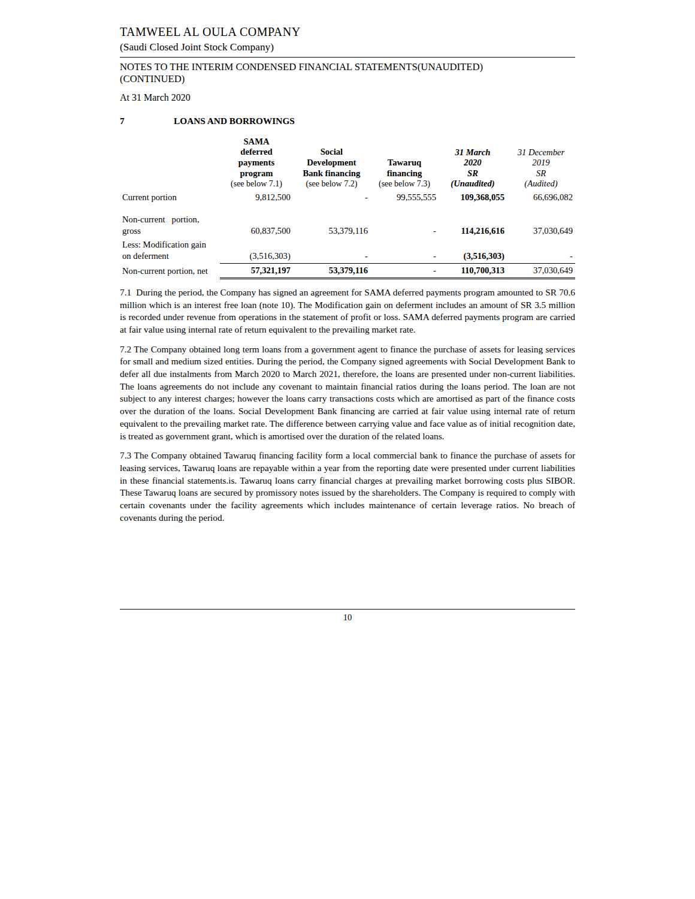TAMWEEL AL OULA COMPANY
(Saudi Closed Joint Stock Company)
NOTES TO THE INTERIM CONDENSED FINANCIAL STATEMENTS(UNAUDITED)
(CONTINUED)
At 31 March 2020
7 LOANS AND BORROWINGS
| | SAMA deferred payments program (see below 7.1) | Social Development Bank financing (see below 7.2) | Tawaruq financing (see below 7.3) | 31 March 2020 SR (Unaudited) | 31 December 2019 SR (Audited) |
| --- | --- | --- | --- | --- | --- |
| Current portion | 9,812,500 | - | 99,555,555 | 109,368,055 | 66,696,082 |
| Non-current portion, gross | 60,837,500 | 53,379,116 | - | 114,216,616 | 37,030,649 |
| Less: Modification gain on deferment | (3,516,303) | - | - | (3,516,303) | - |
| Non-current portion, net | 57,321,197 | 53,379,116 | - | 110,700,313 | 37,030,649 |
7.1 During the period, the Company has signed an agreement for SAMA deferred payments program amounted to SR 70.6 million which is an interest free loan (note 10). The Modification gain on deferment includes an amount of SR 3.5 million is recorded under revenue from operations in the statement of profit or loss. SAMA deferred payments program are carried at fair value using internal rate of return equivalent to the prevailing market rate.
7.2 The Company obtained long term loans from a government agent to finance the purchase of assets for leasing services for small and medium sized entities. During the period, the Company signed agreements with Social Development Bank to defer all due instalments from March 2020 to March 2021, therefore, the loans are presented under non-current liabilities. The loans agreements do not include any covenant to maintain financial ratios during the loans period. The loan are not subject to any interest charges; however the loans carry transactions costs which are amortised as part of the finance costs over the duration of the loans. Social Development Bank financing are carried at fair value using internal rate of return equivalent to the prevailing market rate. The difference between carrying value and face value as of initial recognition date, is treated as government grant, which is amortised over the duration of the related loans.
7.3 The Company obtained Tawaruq financing facility form a local commercial bank to finance the purchase of assets for leasing services, Tawaruq loans are repayable within a year from the reporting date were presented under current liabilities in these financial statements.is. Tawaruq loans carry financial charges at prevailing market borrowing costs plus SIBOR. These Tawaruq loans are secured by promissory notes issued by the shareholders. The Company is required to comply with certain covenants under the facility agreements which includes maintenance of certain leverage ratios. No breach of covenants during the period.
10